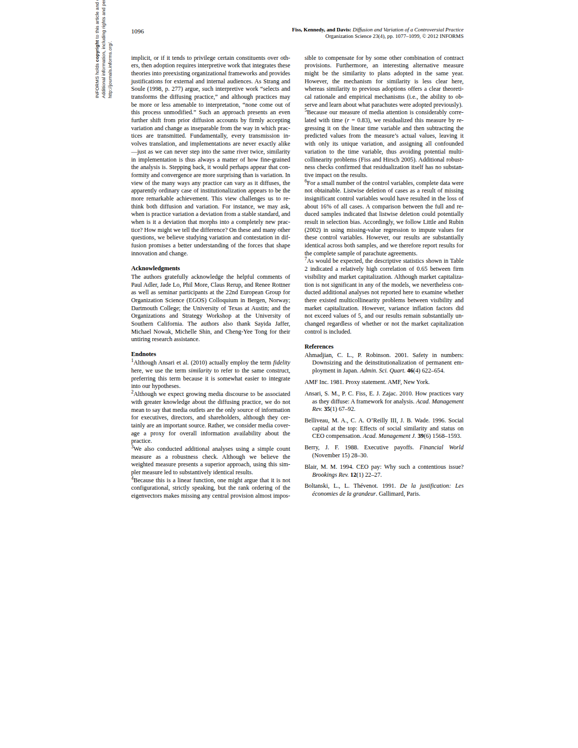INFORMS holds copyright to this article and distributed this copy as a courtesy to the author(s).
Additional information, including rights and permission policies, is available at http://journals.informs.org/.
1096
Fiss, Kennedy, and Davis: Diffusion and Variation of a Controversial Practice
Organization Science 23(4), pp. 1077–1099, © 2012 INFORMS
implicit, or if it tends to privilege certain constituents over others, then adoption requires interpretive work that integrates these theories into preexisting organizational frameworks and provides justifications for external and internal audiences. As Strang and Soule (1998, p. 277) argue, such interpretive work “selects and transforms the diffusing practice,” and although practices may be more or less amenable to interpretation, “none come out of this process unmodified.” Such an approach presents an even further shift from prior diffusion accounts by firmly accepting variation and change as inseparable from the way in which practices are transmitted. Fundamentally, every transmission involves translation, and implementations are never exactly alike—just as we can never step into the same river twice, similarity in implementation is thus always a matter of how fine-grained the analysis is. Stepping back, it would perhaps appear that conformity and convergence are more surprising than is variation. In view of the many ways any practice can vary as it diffuses, the apparently ordinary case of institutionalization appears to be the more remarkable achievement. This view challenges us to rethink both diffusion and variation. For instance, we may ask, when is practice variation a deviation from a stable standard, and when is it a deviation that morphs into a completely new practice? How might we tell the difference? On these and many other questions, we believe studying variation and contestation in diffusion promises a better understanding of the forces that shape innovation and change.
Acknowledgments
The authors gratefully acknowledge the helpful comments of Paul Adler, Jade Lo, Phil More, Claus Rerup, and Renee Rottner as well as seminar participants at the 22nd European Group for Organization Science (EGOS) Colloquium in Bergen, Norway; Dartmouth College; the University of Texas at Austin; and the Organizations and Strategy Workshop at the University of Southern California. The authors also thank Sayida Jaffer, Michael Nowak, Michelle Shin, and Cheng-Yee Tong for their untiring research assistance.
Endnotes
1Although Ansari et al. (2010) actually employ the term fidelity here, we use the term similarity to refer to the same construct, preferring this term because it is somewhat easier to integrate into our hypotheses.
2Although we expect growing media discourse to be associated with greater knowledge about the diffusing practice, we do not mean to say that media outlets are the only source of information for executives, directors, and shareholders, although they certainly are an important source. Rather, we consider media coverage a proxy for overall information availability about the practice.
3We also conducted additional analyses using a simple count measure as a robustness check. Although we believe the weighted measure presents a superior approach, using this simpler measure led to substantively identical results.
4Because this is a linear function, one might argue that it is not configurational, strictly speaking, but the rank ordering of the eigenvectors makes missing any central provision almost impossible to compensate for by some other combination of contract provisions. Furthermore, an interesting alternative measure might be the similarity to plans adopted in the same year. However, the mechanism for similarity is less clear here, whereas similarity to previous adoptions offers a clear theoretical rationale and empirical mechanisms (i.e., the ability to observe and learn about what parachutes were adopted previously).
5Because our measure of media attention is considerably correlated with time (r = 0.83), we residualized this measure by regressing it on the linear time variable and then subtracting the predicted values from the measure’s actual values, leaving it with only its unique variation, and assigning all confounded variation to the time variable, thus avoiding potential multicollinearity problems (Fiss and Hirsch 2005). Additional robustness checks confirmed that residualization itself has no substantive impact on the results.
6For a small number of the control variables, complete data were not obtainable. Listwise deletion of cases as a result of missing insignificant control variables would have resulted in the loss of about 16% of all cases. A comparison between the full and reduced samples indicated that listwise deletion could potentially result in selection bias. Accordingly, we follow Little and Rubin (2002) in using missing-value regression to impute values for these control variables. However, our results are substantially identical across both samples, and we therefore report results for the complete sample of parachute agreements.
7As would be expected, the descriptive statistics shown in Table 2 indicated a relatively high correlation of 0.65 between firm visibility and market capitalization. Although market capitalization is not significant in any of the models, we nevertheless conducted additional analyses not reported here to examine whether there existed multicollinearity problems between visibility and market capitalization. However, variance inflation factors did not exceed values of 5, and our results remain substantially unchanged regardless of whether or not the market capitalization control is included.
References
Ahmadjian, C. L., P. Robinson. 2001. Safety in numbers: Downsizing and the deinstitutionalization of permanent employment in Japan. Admin. Sci. Quart. 46(4) 622–654.
AMF Inc. 1981. Proxy statement. AMF, New York.
Ansari, S. M., P. C. Fiss, E. J. Zajac. 2010. How practices vary as they diffuse: A framework for analysis. Acad. Management Rev. 35(1) 67–92.
Belliveau, M. A., C. A. O’Reilly III, J. B. Wade. 1996. Social capital at the top: Effects of social similarity and status on CEO compensation. Acad. Management J. 39(6) 1568–1593.
Berry, J. F. 1988. Executive payoffs. Financial World (November 15) 28–30.
Blair, M. M. 1994. CEO pay: Why such a contentious issue? Brookings Rev. 12(1) 22–27.
Boltanski, L., L. Thévenot. 1991. De la justification: Les économies de la grandeur. Gallimard, Paris.